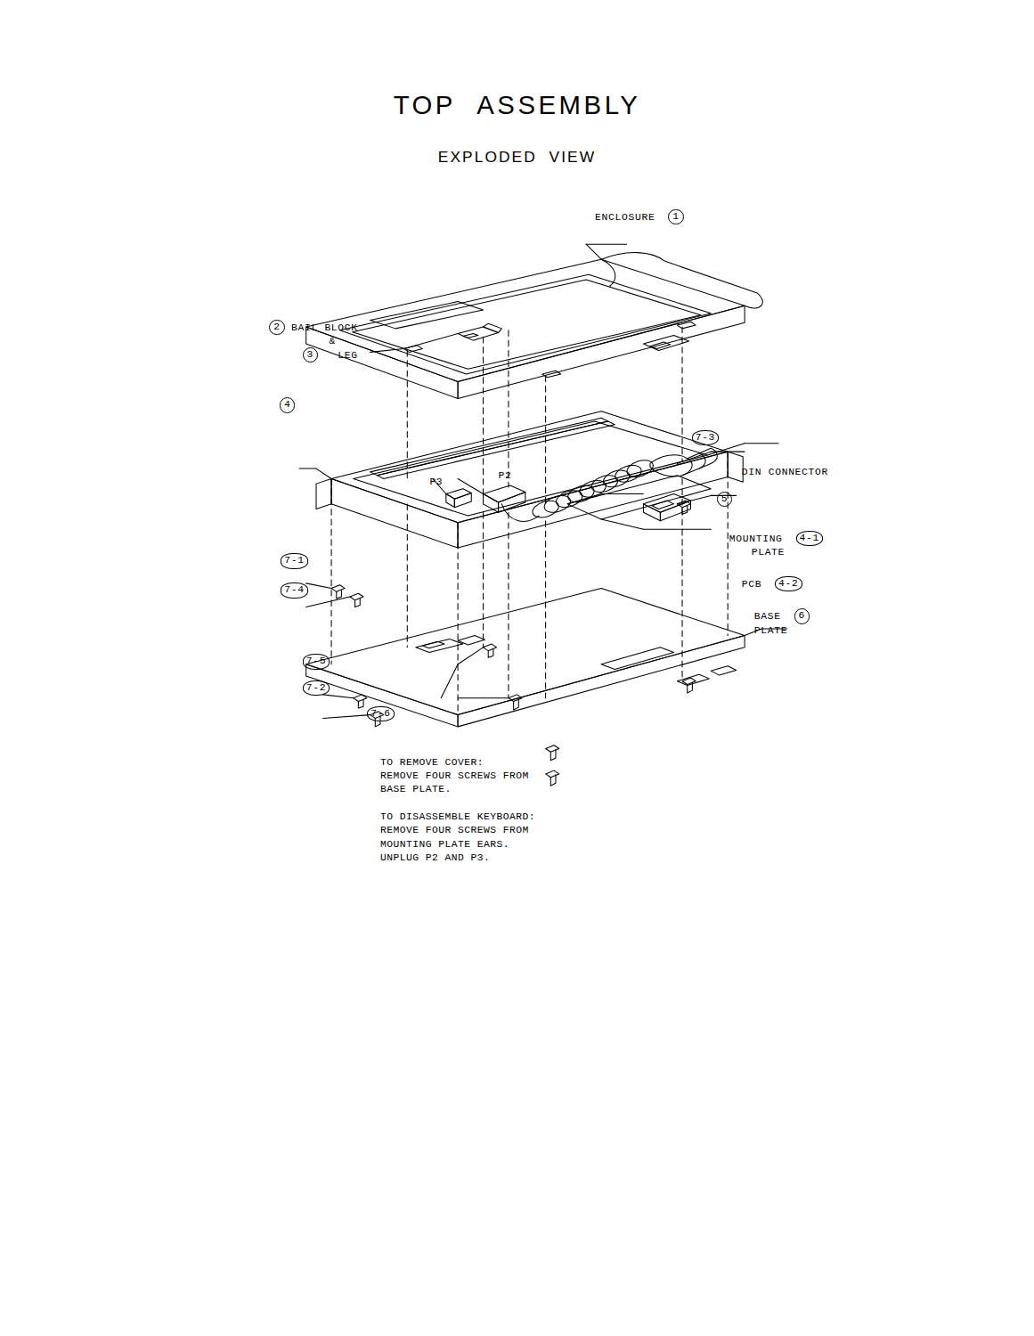TOP ASSEMBLY
EXPLODED VIEW
ENCLOSURE 1
2 BAIL BLOCK
&
3 LEG
4
7‑3
DIN CONNECTOR
P3
P2
5
MOUNTING 4‑1
PLATE
PCB 4‑2
BASE 6
PLATE
7‑1
7‑4
7‑5
7‑2
7‑6
TO REMOVE COVER:
REMOVE FOUR SCREWS FROM
BASE PLATE.
TO DISASSEMBLE KEYBOARD:
REMOVE FOUR SCREWS FROM
MOUNTING PLATE EARS.
UNPLUG P2 AND P3.